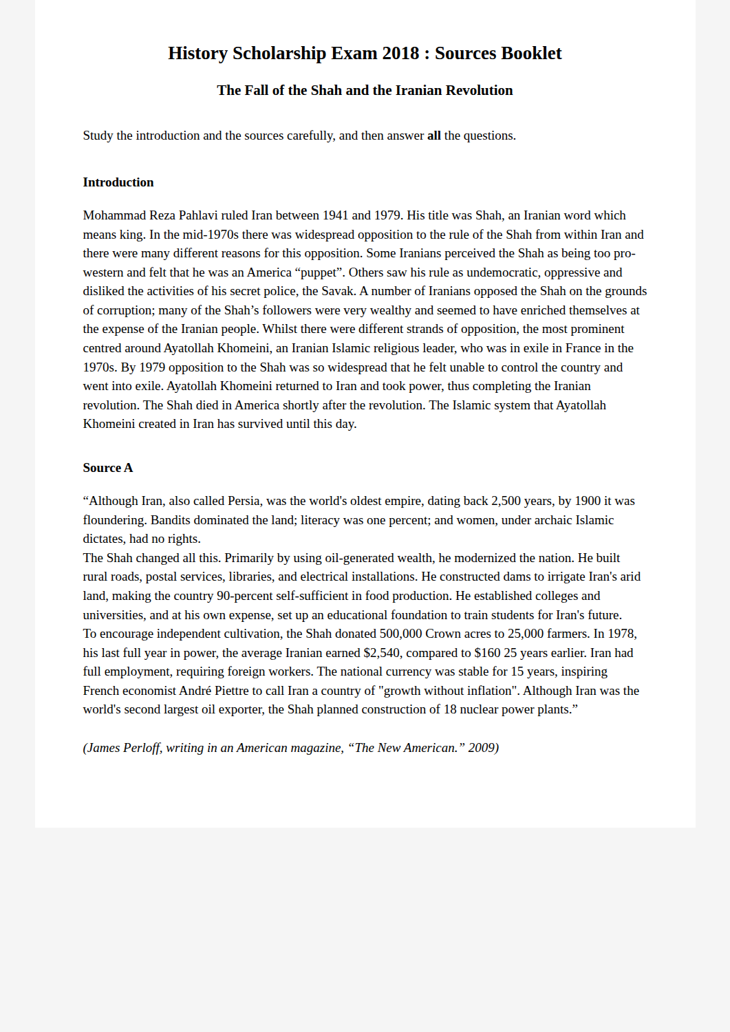History Scholarship Exam 2018 : Sources Booklet The Fall of the Shah and the Iranian Revolution
Study the introduction and the sources carefully, and then answer all the questions.
Introduction
Mohammad Reza Pahlavi ruled Iran between 1941 and 1979. His title was Shah, an Iranian word which means king. In the mid-1970s there was widespread opposition to the rule of the Shah from within Iran and there were many different reasons for this opposition. Some Iranians perceived the Shah as being too pro-western and felt that he was an America “puppet”. Others saw his rule as undemocratic, oppressive and disliked the activities of his secret police, the Savak. A number of Iranians opposed the Shah on the grounds of corruption; many of the Shah’s followers were very wealthy and seemed to have enriched themselves at the expense of the Iranian people. Whilst there were different strands of opposition, the most prominent centred around Ayatollah Khomeini, an Iranian Islamic religious leader, who was in exile in France in the 1970s. By 1979 opposition to the Shah was so widespread that he felt unable to control the country and went into exile. Ayatollah Khomeini returned to Iran and took power, thus completing the Iranian revolution. The Shah died in America shortly after the revolution. The Islamic system that Ayatollah Khomeini created in Iran has survived until this day.
Source A
“Although Iran, also called Persia, was the world's oldest empire, dating back 2,500 years, by 1900 it was floundering. Bandits dominated the land; literacy was one percent; and women, under archaic Islamic dictates, had no rights.
The Shah changed all this. Primarily by using oil-generated wealth, he modernized the nation. He built rural roads, postal services, libraries, and electrical installations. He constructed dams to irrigate Iran's arid land, making the country 90-percent self-sufficient in food production. He established colleges and universities, and at his own expense, set up an educational foundation to train students for Iran's future.
To encourage independent cultivation, the Shah donated 500,000 Crown acres to 25,000 farmers. In 1978, his last full year in power, the average Iranian earned $2,540, compared to $160 25 years earlier. Iran had full employment, requiring foreign workers. The national currency was stable for 15 years, inspiring French economist André Piettre to call Iran a country of "growth without inflation". Although Iran was the world's second largest oil exporter, the Shah planned construction of 18 nuclear power plants.”
(James Perloff, writing in an American magazine, “The New American.” 2009)